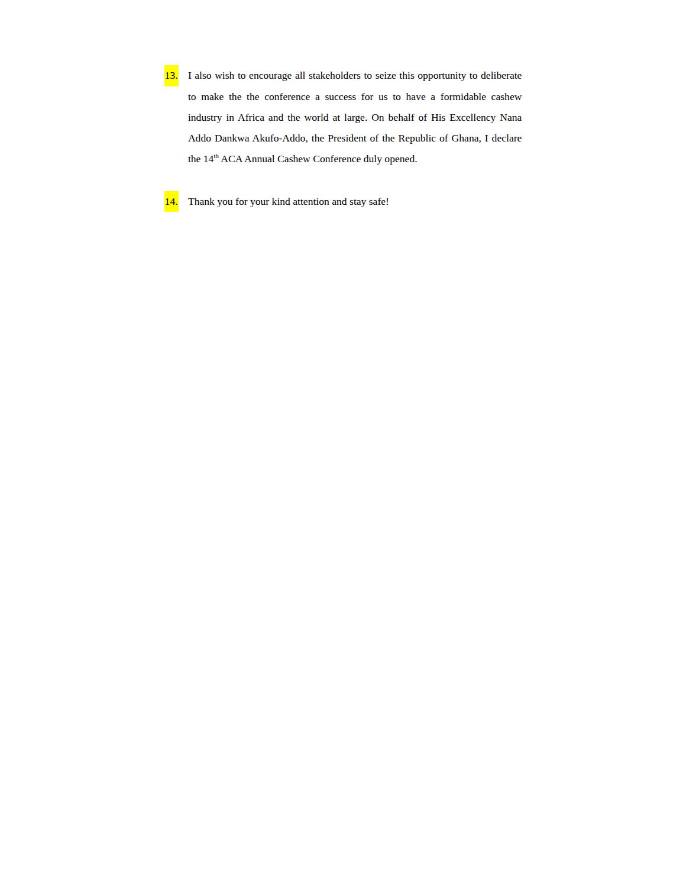I also wish to encourage all stakeholders to seize this opportunity to deliberate to make the the conference a success for us to have a formidable cashew industry in Africa and the world at large. On behalf of His Excellency Nana Addo Dankwa Akufo-Addo, the President of the Republic of Ghana, I declare the 14th ACA Annual Cashew Conference duly opened.
Thank you for your kind attention and stay safe!